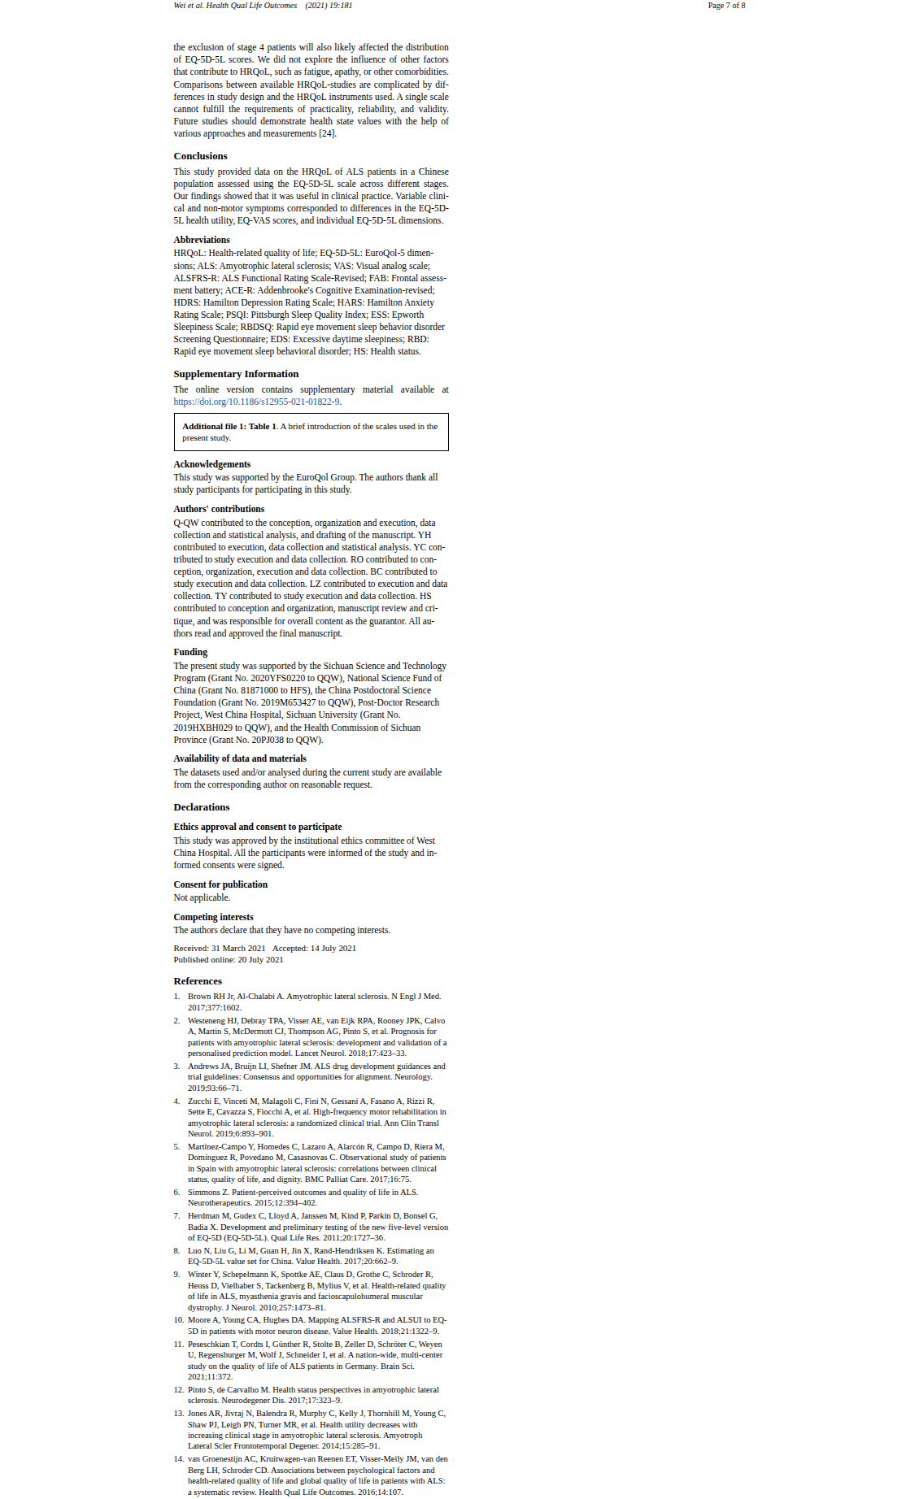Wei et al. Health Qual Life Outcomes (2021) 19:181
Page 7 of 8
the exclusion of stage 4 patients will also likely affected the distribution of EQ-5D-5L scores. We did not explore the influence of other factors that contribute to HRQoL, such as fatigue, apathy, or other comorbidities. Comparisons between available HRQoL-studies are complicated by differences in study design and the HRQoL instruments used. A single scale cannot fulfill the requirements of practicality, reliability, and validity. Future studies should demonstrate health state values with the help of various approaches and measurements [24].
Conclusions
This study provided data on the HRQoL of ALS patients in a Chinese population assessed using the EQ-5D-5L scale across different stages. Our findings showed that it was useful in clinical practice. Variable clinical and non-motor symptoms corresponded to differences in the EQ-5D-5L health utility, EQ-VAS scores, and individual EQ-5D-5L dimensions.
Abbreviations
HRQoL: Health-related quality of life; EQ-5D-5L: EuroQol-5 dimensions; ALS: Amyotrophic lateral sclerosis; VAS: Visual analog scale; ALSFRS-R: ALS Functional Rating Scale-Revised; FAB: Frontal assessment battery; ACE-R: Addenbrooke's Cognitive Examination-revised; HDRS: Hamilton Depression Rating Scale; HARS: Hamilton Anxiety Rating Scale; PSQI: Pittsburgh Sleep Quality Index; ESS: Epworth Sleepiness Scale; RBDSQ: Rapid eye movement sleep behavior disorder Screening Questionnaire; EDS: Excessive daytime sleepiness; RBD: Rapid eye movement sleep behavioral disorder; HS: Health status.
Supplementary Information
The online version contains supplementary material available at https://doi.org/10.1186/s12955-021-01822-9.
Additional file 1: Table 1. A brief introduction of the scales used in the present study.
Acknowledgements
This study was supported by the EuroQol Group. The authors thank all study participants for participating in this study.
Authors' contributions
Q-QW contributed to the conception, organization and execution, data collection and statistical analysis, and drafting of the manuscript. YH contributed to execution, data collection and statistical analysis. YC contributed to study execution and data collection. RO contributed to conception, organization, execution and data collection. BC contributed to study execution and data collection. LZ contributed to execution and data collection. TY contributed to study execution and data collection. HS contributed to conception and organization, manuscript review and critique, and was responsible for overall content as the guarantor. All authors read and approved the final manuscript.
Funding
The present study was supported by the Sichuan Science and Technology Program (Grant No. 2020YFS0220 to QQW), National Science Fund of China (Grant No. 81871000 to HFS), the China Postdoctoral Science Foundation (Grant No. 2019M653427 to QQW), Post-Doctor Research Project, West China Hospital, Sichuan University (Grant No. 2019HXBH029 to QQW), and the Health Commission of Sichuan Province (Grant No. 20PJ038 to QQW).
Availability of data and materials
The datasets used and/or analysed during the current study are available from the corresponding author on reasonable request.
Declarations
Ethics approval and consent to participate
This study was approved by the institutional ethics committee of West China Hospital. All the participants were informed of the study and informed consents were signed.
Consent for publication
Not applicable.
Competing interests
The authors declare that they have no competing interests.
Received: 31 March 2021 Accepted: 14 July 2021
Published online: 20 July 2021
References
Brown RH Jr, Al-Chalabi A. Amyotrophic lateral sclerosis. N Engl J Med. 2017;377:1602.
Westeneng HJ, Debray TPA, Visser AE, van Eijk RPA, Rooney JPK, Calvo A, Martin S, McDermott CJ, Thompson AG, Pinto S, et al. Prognosis for patients with amyotrophic lateral sclerosis: development and validation of a personalised prediction model. Lancet Neurol. 2018;17:423–33.
Andrews JA, Bruijn LI, Shefner JM. ALS drug development guidances and trial guidelines: Consensus and opportunities for alignment. Neurology. 2019;93:66–71.
Zucchi E, Vinceti M, Malagoli C, Fini N, Gessani A, Fasano A, Rizzi R, Sette E, Cavazza S, Fiocchi A, et al. High-frequency motor rehabilitation in amyotrophic lateral sclerosis: a randomized clinical trial. Ann Clin Transl Neurol. 2019;6:893–901.
Martínez-Campo Y, Homedes C, Lazaro A, Alarcón R, Campo D, Riera M, Domínguez R, Povedano M, Casasnovas C. Observational study of patients in Spain with amyotrophic lateral sclerosis: correlations between clinical status, quality of life, and dignity. BMC Palliat Care. 2017;16:75.
Simmons Z. Patient-perceived outcomes and quality of life in ALS. Neurotherapeutics. 2015;12:394–402.
Herdman M, Gudex C, Lloyd A, Janssen M, Kind P, Parkin D, Bonsel G, Badia X. Development and preliminary testing of the new five-level version of EQ-5D (EQ-5D-5L). Qual Life Res. 2011;20:1727–36.
Luo N, Liu G, Li M, Guan H, Jin X, Rand-Hendriksen K. Estimating an EQ-5D-5L value set for China. Value Health. 2017;20:662–9.
Winter Y, Schepelmann K, Spottke AE, Claus D, Grothe C, Schroder R, Heuss D, Vielhaber S, Tackenberg B, Mylius V, et al. Health-related quality of life in ALS, myasthenia gravis and facioscapulohumeral muscular dystrophy. J Neurol. 2010;257:1473–81.
Moore A, Young CA, Hughes DA. Mapping ALSFRS-R and ALSUI to EQ-5D in patients with motor neuron disease. Value Health. 2018;21:1322–9.
Peseschkian T, Cordts I, Günther R, Stolte B, Zeller D, Schröter C, Weyen U, Regensburger M, Wolf J, Schneider I, et al. A nation-wide, multi-center study on the quality of life of ALS patients in Germany. Brain Sci. 2021;11:372.
Pinto S, de Carvalho M. Health status perspectives in amyotrophic lateral sclerosis. Neurodegener Dis. 2017;17:323–9.
Jones AR, Jivraj N, Balendra R, Murphy C, Kelly J, Thornhill M, Young C, Shaw PJ, Leigh PN, Turner MR, et al. Health utility decreases with increasing clinical stage in amyotrophic lateral sclerosis. Amyotroph Lateral Scler Frontotemporal Degener. 2014;15:285–91.
van Groenestijn AC, Kruitwagen-van Reenen ET, Visser-Meily JM, van den Berg LH, Schroder CD. Associations between psychological factors and health-related quality of life and global quality of life in patients with ALS: a systematic review. Health Qual Life Outcomes. 2016;14:107.